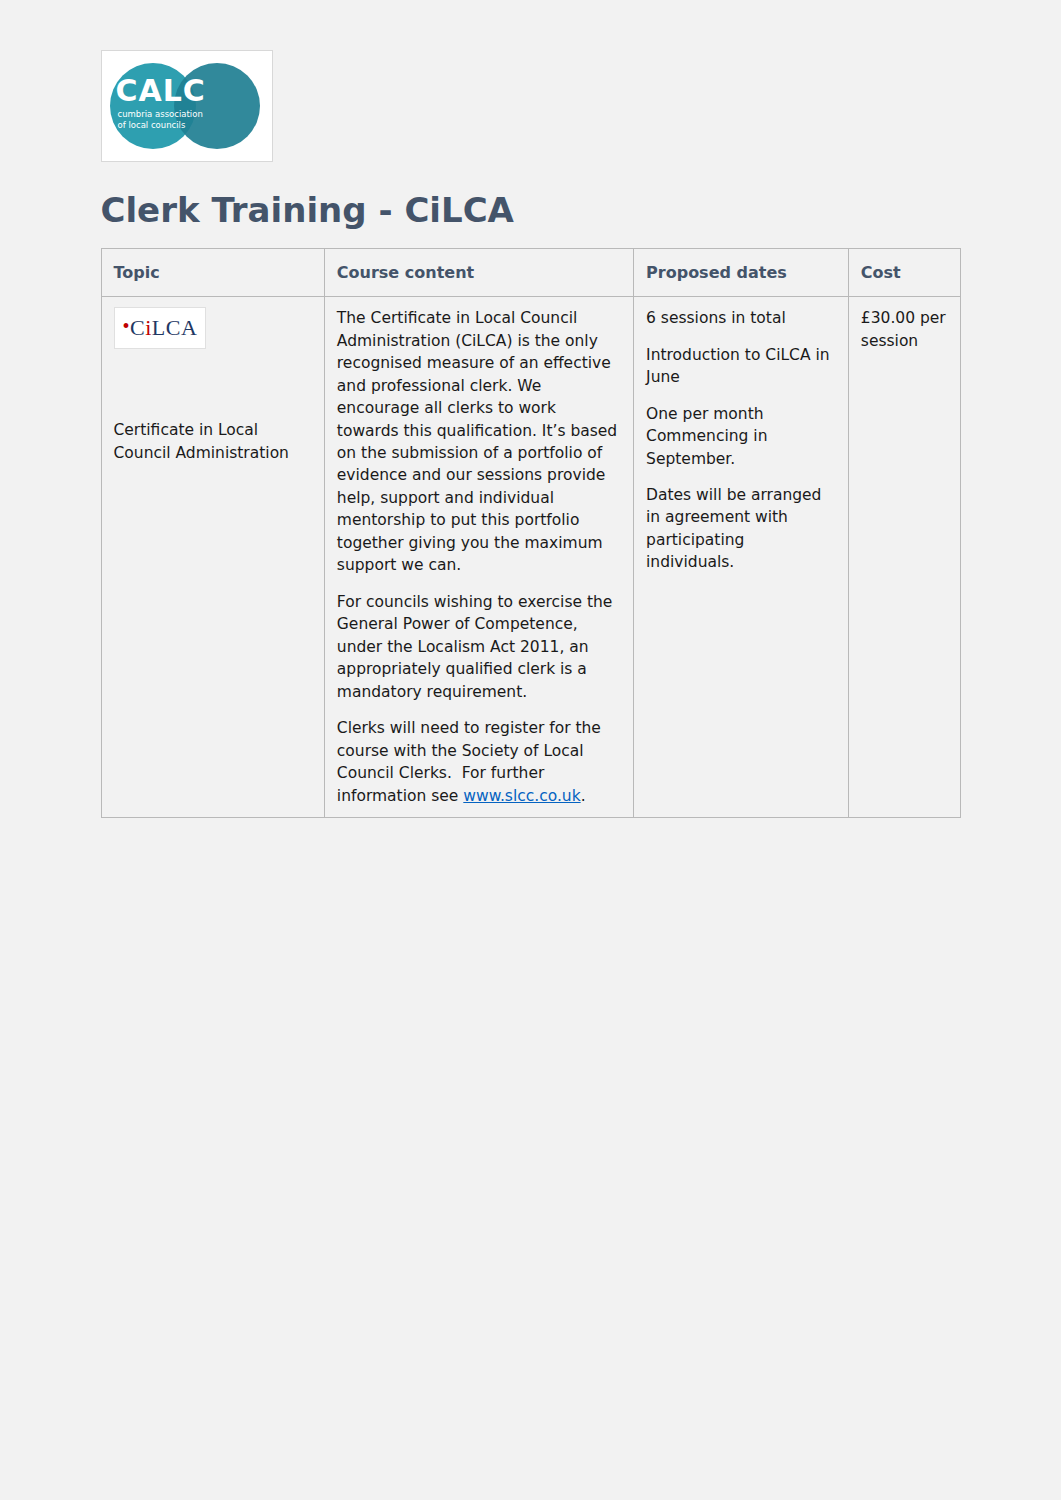CALC
cumbria association
of local councils
Clerk Training - CiLCA
| Topic | Course content | Proposed dates | Cost |
| --- | --- | --- | --- |
| • C i LCA Certificate in Local Council Administration | The Certificate in Local Council Administration (CiLCA) is the only recognised measure of an effective and professional clerk. We encourage all clerks to work towards this qualification. It’s based on the submission of a portfolio of evidence and our sessions provide help, support and individual mentorship to put this portfolio together giving you the maximum support we can. For councils wishing to exercise the General Power of Competence, under the Localism Act 2011, an appropriately qualified clerk is a mandatory requirement. Clerks will need to register for the course with the Society of Local Council Clerks. For further information see www.slcc.co.uk . | 6 sessions in total Introduction to CiLCA in June One per month Commencing in September. Dates will be arranged in agreement with participating individuals. | £30.00 per session |